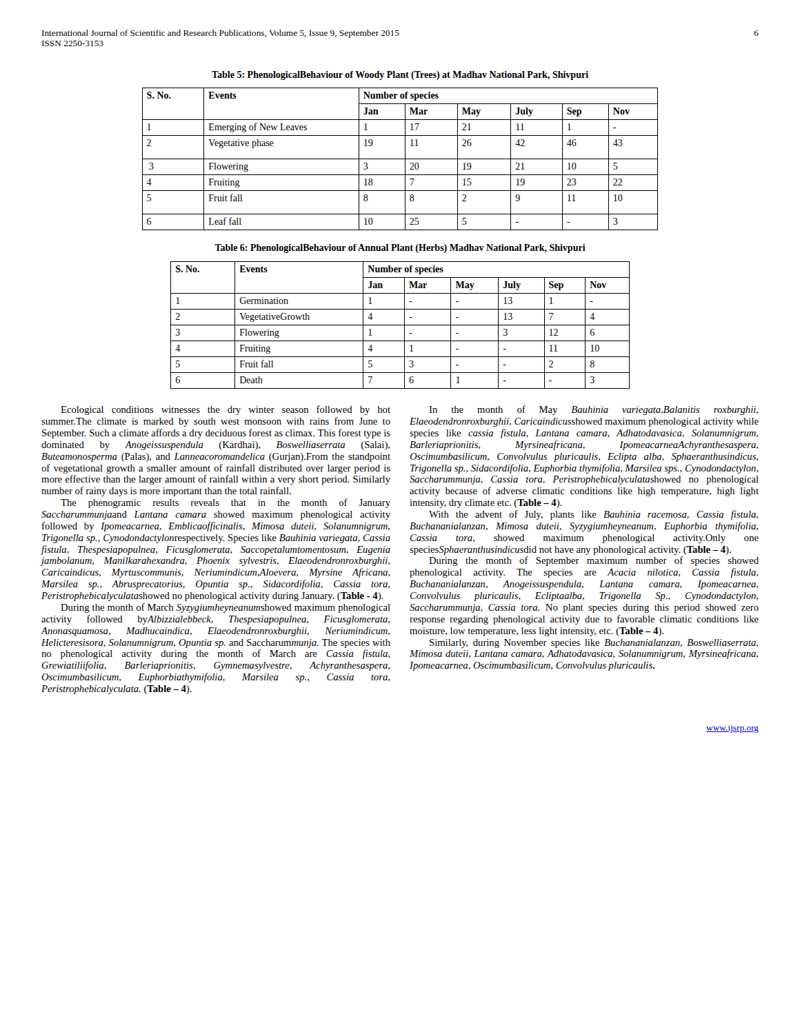International Journal of Scientific and Research Publications, Volume 5, Issue 9, September 2015
ISSN 2250-3153 6
Table 5: PhenologicalBehaviour of Woody Plant (Trees) at Madhav National Park, Shivpuri
| S. No. | Events | Number of species |
| --- | --- | --- |
| Jan | Mar | May | July | Sep | Nov |
| 1 | Emerging of New Leaves | 1 | 17 | 21 | 11 | 1 | - |
| 2 | Vegetative phase | 19 | 11 | 26 | 42 | 46 | 43 |
| 3 | Flowering | 3 | 20 | 19 | 21 | 10 | 5 |
| 4 | Fruiting | 18 | 7 | 15 | 19 | 23 | 22 |
| 5 | Fruit fall | 8 | 8 | 2 | 9 | 11 | 10 |
| 6 | Leaf fall | 10 | 25 | 5 | - | - | 3 |
Table 6: PhenologicalBehaviour of Annual Plant (Herbs) Madhav National Park, Shivpuri
| S. No. | Events | Number of species |
| --- | --- | --- |
| Jan | Mar | May | July | Sep | Nov |
| 1 | Germination | 1 | - | - | 13 | 1 | - |
| 2 | VegetativeGrowth | 4 | - | - | 13 | 7 | 4 |
| 3 | Flowering | 1 | - | - | 3 | 12 | 6 |
| 4 | Fruiting | 4 | 1 | - | - | 11 | 10 |
| 5 | Fruit fall | 5 | 3 | - | - | 2 | 8 |
| 6 | Death | 7 | 6 | 1 | - | - | 3 |
Ecological conditions witnesses the dry winter season followed by hot summer.The climate is marked by south west monsoon with rains from June to September. Such a climate affords a dry deciduous forest as climax. This forest type is dominated by Anogeissuspendula (Kardhai), Boswelliaserrata (Salai), Buteamonosperma (Palas), and Lanneacoromandelica (Gurjan).From the standpoint of vegetational growth a smaller amount of rainfall distributed over larger period is more effective than the larger amount of rainfall within a very short period. Similarly number of rainy days is more important than the total rainfall.
The phenogramic results reveals that in the month of January Saccharummunjaand Lantana camara showed maximum phenological activity followed by Ipomeacarnea, Emblicaofficinalis, Mimosa duteii, Solanumnigrum, Trigonella sp., Cynodondactylonrespectively. Species like Bauhinia variegata, Cassia fistula, Thespesiapopulnea, Ficusglomerata, Saccopetalumtomentosum, Eugenia jambolanum, Manilkarahexandra, Phoenix sylvestris, Elaeodendronroxburghii, Caricaindicus, Myrtuscommunis, Neriumindicum,Aloevera, Myrsine Africana, Marsilea sp., Abrusprecatorius, Opuntia sp., Sidacordifolia, Cassia tora, Peristrophebicalyculatashowed no phenological activity during January. (Table - 4).
During the month of March Syzygiumheyneanumshowed maximum phenological activity followed byAlbizzialebbeck, Thespesiapopulnea, Ficusglomerata, Anonasquamosa, Madhucaindica, Elaeodendronroxburghii, Neriumindicum, Helicteresisora, Solanumnigrum, Opuntia sp. and Saccharummunja. The species with no phenological activity during the month of March are Cassia fistula, Grewiatiliifolia, Barleriaprionitis, Gymnemasylvestre, Achyranthesaspera, Oscimumbasilicum, Euphorbiathymifolia, Marsilea sp., Cassia tora, Peristrophebicalyculata. (Table – 4).
In the month of May Bauhinia variegata,Balanitis roxburghii, Elaeodendronroxburghii, Caricaindicusshowed maximum phenological activity while species like cassia fistula, Lantana camara, Adhatodavasica, Solanumnigrum, Barleriaprionitis, Myrsineafricana, IpomeacarneaAchyranthesaspera, Oscimumbasilicum, Convolvulus pluricaulis, Eclipta alba, Sphaeranthusindicus, Trigonella sp., Sidacordifolia, Euphorbia thymifolia, Marsilea sps., Cynodondactylon, Saccharummunja, Cassia tora, Peristrophebicalyculatashowed no phenological activity because of adverse climatic conditions like high temperature, high light intensity, dry climate etc. (Table – 4).
With the advent of July, plants like Bauhinia racemosa, Cassia fistula, Buchananialanzan, Mimosa duteii, Syzygiumheyneanum, Euphorbia thymifolia, Cassia tora, showed maximum phenological activity.Only one speciesSphaeranthusindicusdid not have any phonological activity. (Table – 4).
During the month of September maximum number of species showed phenological activity. The species are Acacia nilotica, Cassia fistula, Buchananialanzan, Anogeissuspendula, Lantana camara, Ipomeacarnea, Convolvulus pluricaulis, Ecliptaalba, Trigonella Sp., Cynodondactylon, Saccharummunja, Cassia tora. No plant species during this period showed zero response regarding phenological activity due to favorable climatic conditions like moisture, low temperature, less light intensity, etc. (Table – 4).
Similarly, during November species like Buchananialanzan, Boswelliaserrata, Mimosa duteii, Lantana camara, Adhatodavasica, Solanumnigrum, Myrsineafricana, Ipomeacarnea, Oscimumbasilicum, Convolvulus pluricaulis,
www.ijsrp.org